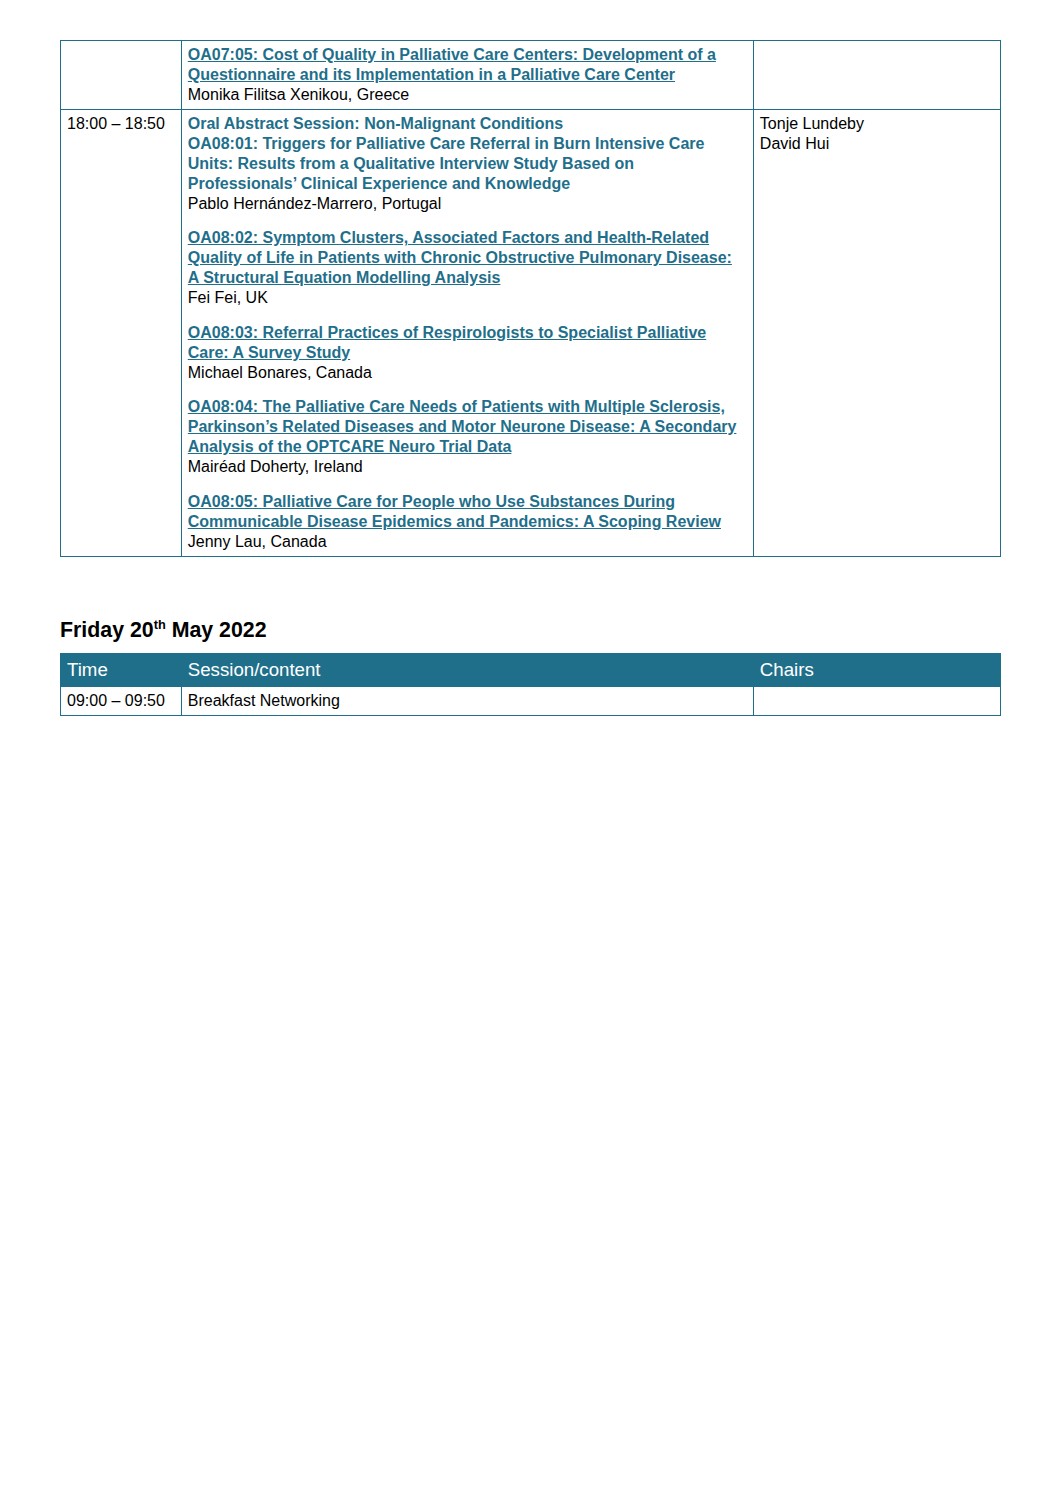| | OA07:05: Cost of Quality in Palliative Care Centers: Development of a Questionnaire and its Implementation in a Palliative Care Center Monika Filitsa Xenikou, Greece | |
| 18:00 – 18:50 | Oral Abstract Session: Non-Malignant Conditions OA08:01: Triggers for Palliative Care Referral in Burn Intensive Care Units: Results from a Qualitative Interview Study Based on Professionals’ Clinical Experience and Knowledge Pablo Hernández-Marrero, Portugal OA08:02: Symptom Clusters, Associated Factors and Health-Related Quality of Life in Patients with Chronic Obstructive Pulmonary Disease: A Structural Equation Modelling Analysis Fei Fei, UK OA08:03: Referral Practices of Respirologists to Specialist Palliative Care: A Survey Study Michael Bonares, Canada OA08:04: The Palliative Care Needs of Patients with Multiple Sclerosis, Parkinson’s Related Diseases and Motor Neurone Disease: A Secondary Analysis of the OPTCARE Neuro Trial Data Mairéad Doherty, Ireland OA08:05: Palliative Care for People who Use Substances During Communicable Disease Epidemics and Pandemics: A Scoping Review Jenny Lau, Canada | Tonje Lundeby David Hui |
Friday 20th May 2022
| Time | Session/content | Chairs |
| --- | --- | --- |
| 09:00 – 09:50 | Breakfast Networking | |